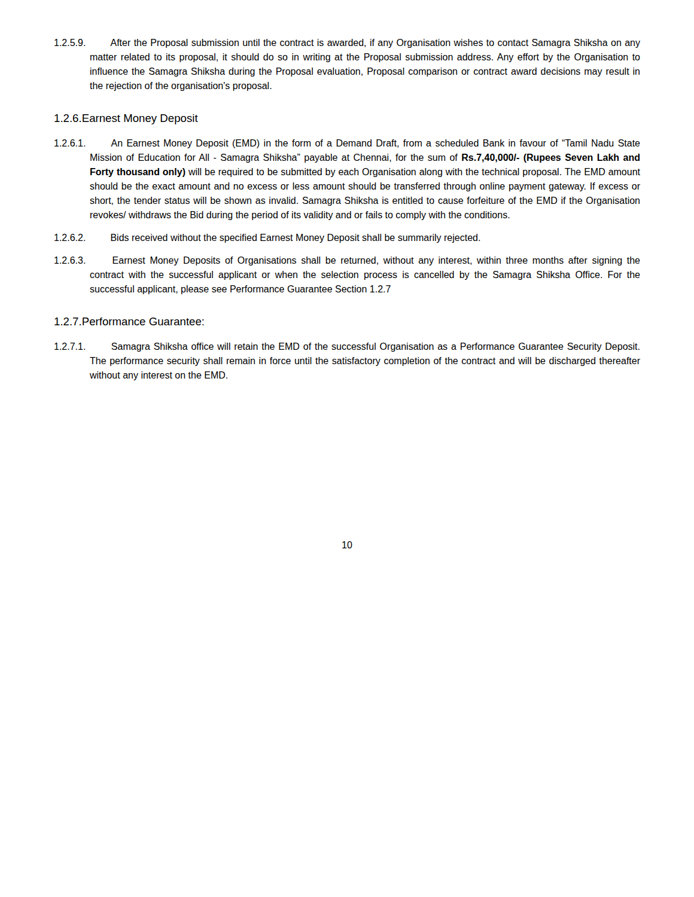1.2.5.9. After the Proposal submission until the contract is awarded, if any Organisation wishes to contact Samagra Shiksha on any matter related to its proposal, it should do so in writing at the Proposal submission address. Any effort by the Organisation to influence the Samagra Shiksha during the Proposal evaluation, Proposal comparison or contract award decisions may result in the rejection of the organisation's proposal.
1.2.6. Earnest Money Deposit
1.2.6.1. An Earnest Money Deposit (EMD) in the form of a Demand Draft, from a scheduled Bank in favour of “Tamil Nadu State Mission of Education for All - Samagra Shiksha” payable at Chennai, for the sum of Rs.7,40,000/- (Rupees Seven Lakh and Forty thousand only) will be required to be submitted by each Organisation along with the technical proposal. The EMD amount should be the exact amount and no excess or less amount should be transferred through online payment gateway. If excess or short, the tender status will be shown as invalid. Samagra Shiksha is entitled to cause forfeiture of the EMD if the Organisation revokes/ withdraws the Bid during the period of its validity and or fails to comply with the conditions.
1.2.6.2. Bids received without the specified Earnest Money Deposit shall be summarily rejected.
1.2.6.3. Earnest Money Deposits of Organisations shall be returned, without any interest, within three months after signing the contract with the successful applicant or when the selection process is cancelled by the Samagra Shiksha Office. For the successful applicant, please see Performance Guarantee Section 1.2.7
1.2.7. Performance Guarantee:
1.2.7.1. Samagra Shiksha office will retain the EMD of the successful Organisation as a Performance Guarantee Security Deposit. The performance security shall remain in force until the satisfactory completion of the contract and will be discharged thereafter without any interest on the EMD.
10